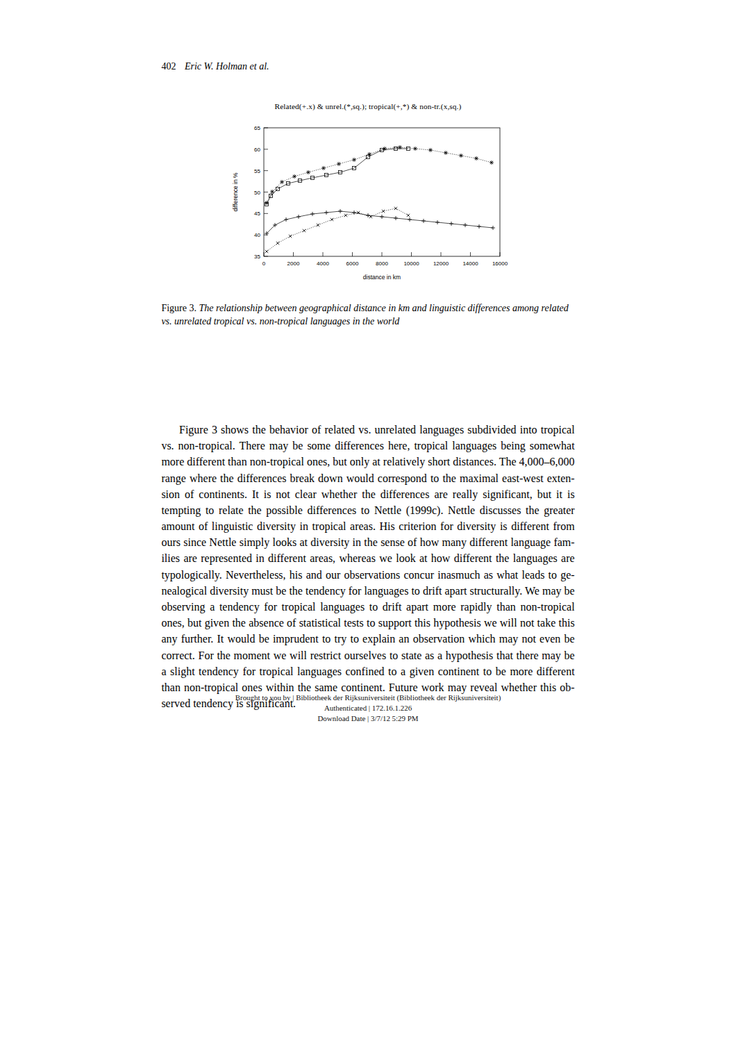402 Eric W. Holman et al.
Related(+.x) & unrel.(*,sq.); tropical(+,*) & non-tr.(x,sq.)
65 60 55 50 45 40 35 0 2000 4000 6000 8000 10000 12000 14000 16000 distance in km difference in %
Figure 3. The relationship between geographical distance in km and linguistic differences among related vs. unrelated tropical vs. non-tropical languages in the world
Figure 3 shows the behavior of related vs. unrelated languages subdivided into tropical vs. non-tropical. There may be some differences here, tropical languages being somewhat more different than non-tropical ones, but only at relatively short distances. The 4,000–6,000 range where the differences break down would correspond to the maximal east-west extension of continents. It is not clear whether the differences are really significant, but it is tempting to relate the possible differences to Nettle (1999c). Nettle discusses the greater amount of linguistic diversity in tropical areas. His criterion for diversity is different from ours since Nettle simply looks at diversity in the sense of how many different language families are represented in different areas, whereas we look at how different the languages are typologically. Nevertheless, his and our observations concur inasmuch as what leads to genealogical diversity must be the tendency for languages to drift apart structurally. We may be observing a tendency for tropical languages to drift apart more rapidly than non-tropical ones, but given the absence of statistical tests to support this hypothesis we will not take this any further. It would be imprudent to try to explain an observation which may not even be correct. For the moment we will restrict ourselves to state as a hypothesis that there may be a slight tendency for tropical languages confined to a given continent to be more different than non-tropical ones within the same continent. Future work may reveal whether this observed tendency is significant.
Brought to you by | Bibliotheek der Rijksuniversiteit (Bibliotheek der Rijksuniversiteit)
Authenticated | 172.16.1.226
Download Date | 3/7/12 5:29 PM